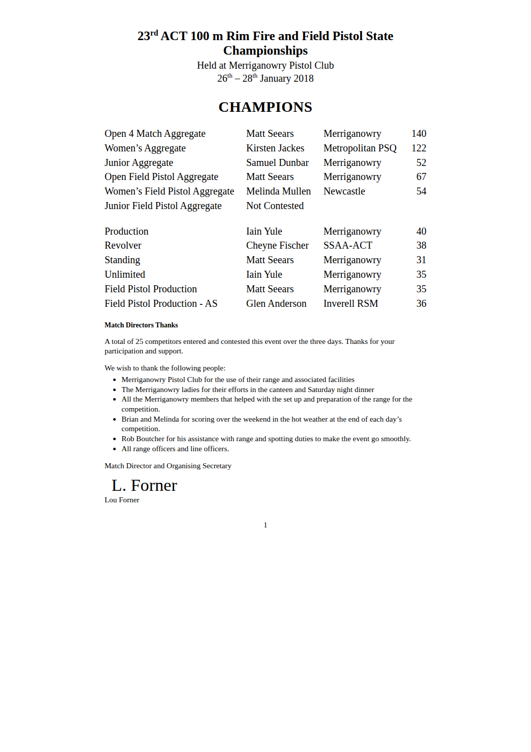23rd ACT 100 m Rim Fire and Field Pistol State Championships
Held at Merriganowry Pistol Club
26th – 28th January 2018
CHAMPIONS
| Open 4 Match Aggregate | Matt Seears | Merriganowry | 140 |
| Women’s Aggregate | Kirsten Jackes | Metropolitan PSQ | 122 |
| Junior Aggregate | Samuel Dunbar | Merriganowry | 52 |
| Open Field Pistol Aggregate | Matt Seears | Merriganowry | 67 |
| Women’s Field Pistol Aggregate | Melinda Mullen | Newcastle | 54 |
| Junior Field Pistol Aggregate | Not Contested | | |
| Production | Iain Yule | Merriganowry | 40 |
| Revolver | Cheyne Fischer | SSAA-ACT | 38 |
| Standing | Matt Seears | Merriganowry | 31 |
| Unlimited | Iain Yule | Merriganowry | 35 |
| Field Pistol Production | Matt Seears | Merriganowry | 35 |
| Field Pistol Production - AS | Glen Anderson | Inverell RSM | 36 |
Match Directors Thanks
A total of 25 competitors entered and contested this event over the three days. Thanks for your participation and support.
We wish to thank the following people:
Merriganowry Pistol Club for the use of their range and associated facilities
The Merriganowry ladies for their efforts in the canteen and Saturday night dinner
All the Merriganowry members that helped with the set up and preparation of the range for the competition.
Brian and Melinda for scoring over the weekend in the hot weather at the end of each day’s competition.
Rob Boutcher for his assistance with range and spotting duties to make the event go smoothly.
All range officers and line officers.
Match Director and Organising Secretary
L. Forner
Lou Forner
1